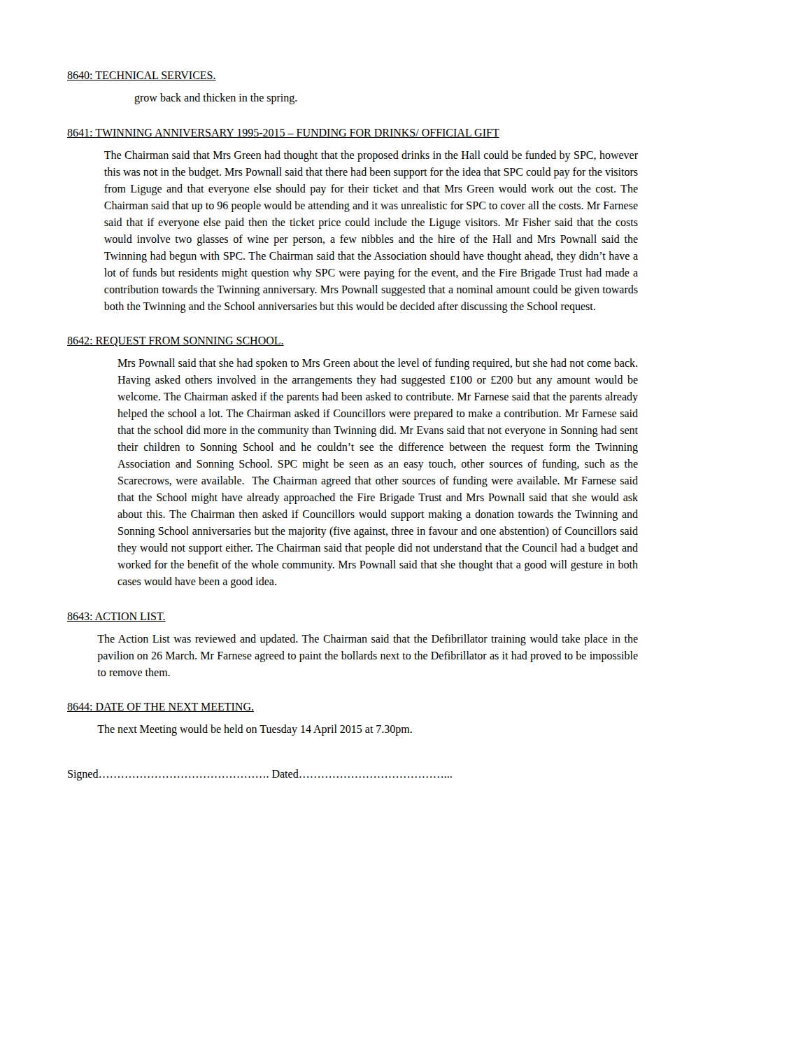8640: TECHNICAL SERVICES.
grow back and thicken in the spring.
8641: TWINNING ANNIVERSARY 1995-2015 – FUNDING FOR DRINKS/ OFFICIAL GIFT
The Chairman said that Mrs Green had thought that the proposed drinks in the Hall could be funded by SPC, however this was not in the budget. Mrs Pownall said that there had been support for the idea that SPC could pay for the visitors from Liguge and that everyone else should pay for their ticket and that Mrs Green would work out the cost. The Chairman said that up to 96 people would be attending and it was unrealistic for SPC to cover all the costs. Mr Farnese said that if everyone else paid then the ticket price could include the Liguge visitors. Mr Fisher said that the costs would involve two glasses of wine per person, a few nibbles and the hire of the Hall and Mrs Pownall said the Twinning had begun with SPC. The Chairman said that the Association should have thought ahead, they didn’t have a lot of funds but residents might question why SPC were paying for the event, and the Fire Brigade Trust had made a contribution towards the Twinning anniversary. Mrs Pownall suggested that a nominal amount could be given towards both the Twinning and the School anniversaries but this would be decided after discussing the School request.
8642: REQUEST FROM SONNING SCHOOL.
Mrs Pownall said that she had spoken to Mrs Green about the level of funding required, but she had not come back. Having asked others involved in the arrangements they had suggested £100 or £200 but any amount would be welcome. The Chairman asked if the parents had been asked to contribute. Mr Farnese said that the parents already helped the school a lot. The Chairman asked if Councillors were prepared to make a contribution. Mr Farnese said that the school did more in the community than Twinning did. Mr Evans said that not everyone in Sonning had sent their children to Sonning School and he couldn’t see the difference between the request form the Twinning Association and Sonning School. SPC might be seen as an easy touch, other sources of funding, such as the Scarecrows, were available. The Chairman agreed that other sources of funding were available. Mr Farnese said that the School might have already approached the Fire Brigade Trust and Mrs Pownall said that she would ask about this. The Chairman then asked if Councillors would support making a donation towards the Twinning and Sonning School anniversaries but the majority (five against, three in favour and one abstention) of Councillors said they would not support either. The Chairman said that people did not understand that the Council had a budget and worked for the benefit of the whole community. Mrs Pownall said that she thought that a good will gesture in both cases would have been a good idea.
8643: ACTION LIST.
The Action List was reviewed and updated. The Chairman said that the Defibrillator training would take place in the pavilion on 26 March. Mr Farnese agreed to paint the bollards next to the Defibrillator as it had proved to be impossible to remove them.
8644: DATE OF THE NEXT MEETING.
The next Meeting would be held on Tuesday 14 April 2015 at 7.30pm.
Signed………………………………………. Dated…………………………………...